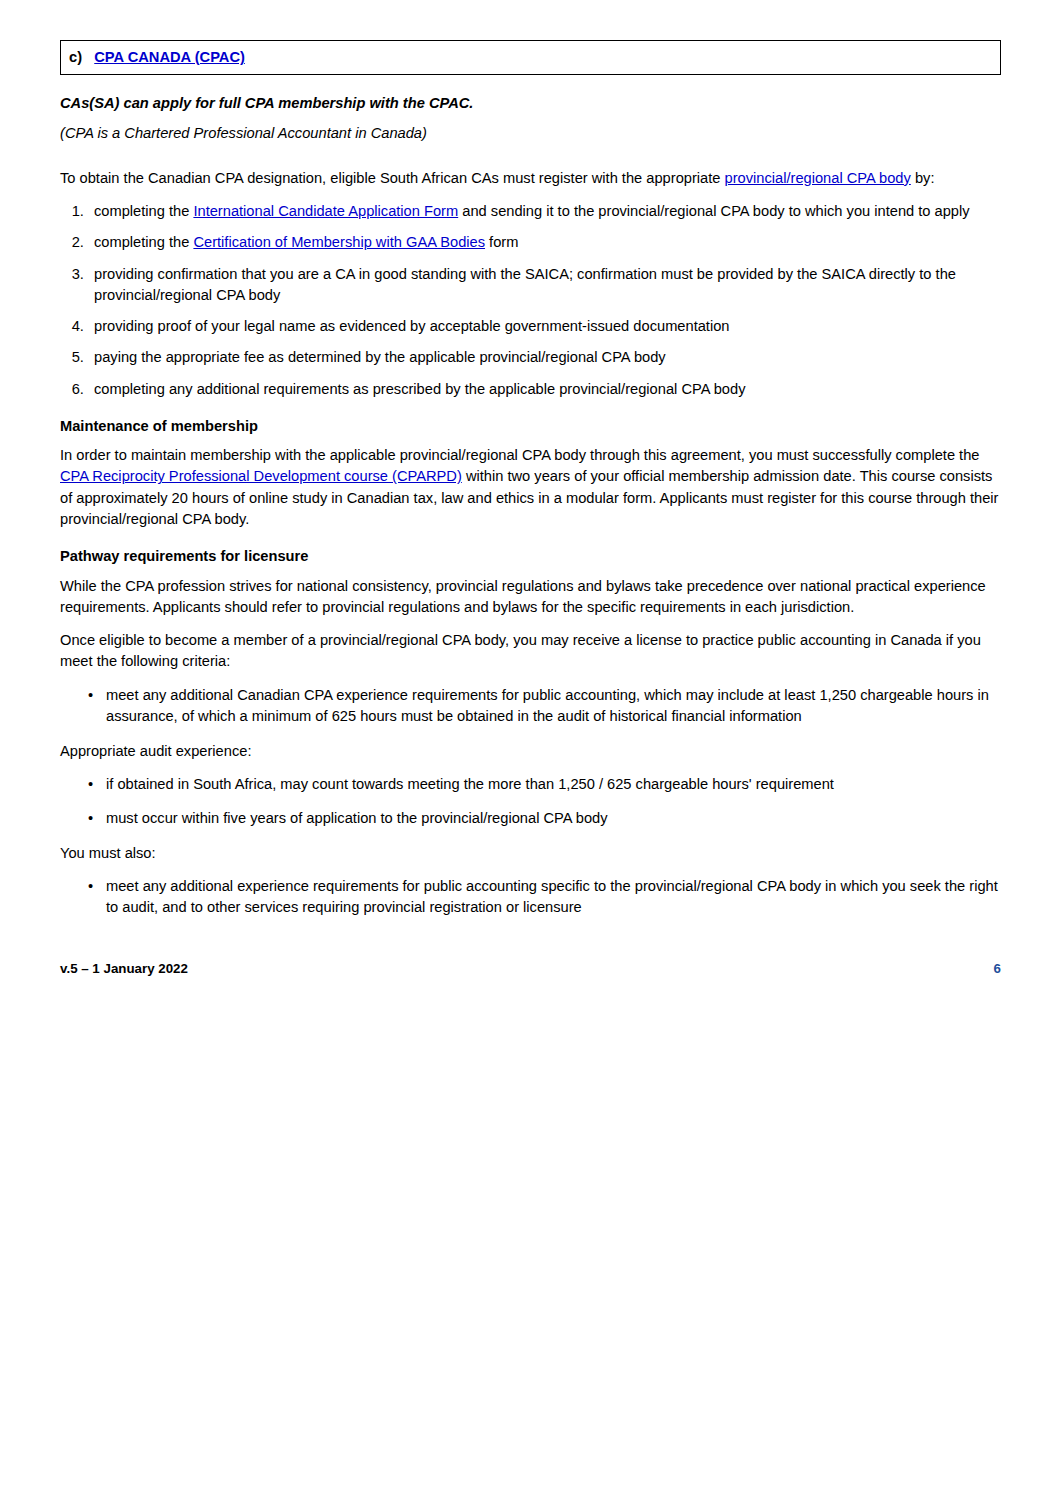c) CPA CANADA (CPAC)
CAs(SA) can apply for full CPA membership with the CPAC.
(CPA is a Chartered Professional Accountant in Canada)
To obtain the Canadian CPA designation, eligible South African CAs must register with the appropriate provincial/regional CPA body by:
completing the International Candidate Application Form and sending it to the provincial/regional CPA body to which you intend to apply
completing the Certification of Membership with GAA Bodies form
providing confirmation that you are a CA in good standing with the SAICA; confirmation must be provided by the SAICA directly to the provincial/regional CPA body
providing proof of your legal name as evidenced by acceptable government-issued documentation
paying the appropriate fee as determined by the applicable provincial/regional CPA body
completing any additional requirements as prescribed by the applicable provincial/regional CPA body
Maintenance of membership
In order to maintain membership with the applicable provincial/regional CPA body through this agreement, you must successfully complete the CPA Reciprocity Professional Development course (CPARPD) within two years of your official membership admission date. This course consists of approximately 20 hours of online study in Canadian tax, law and ethics in a modular form. Applicants must register for this course through their provincial/regional CPA body.
Pathway requirements for licensure
While the CPA profession strives for national consistency, provincial regulations and bylaws take precedence over national practical experience requirements. Applicants should refer to provincial regulations and bylaws for the specific requirements in each jurisdiction.
Once eligible to become a member of a provincial/regional CPA body, you may receive a license to practice public accounting in Canada if you meet the following criteria:
meet any additional Canadian CPA experience requirements for public accounting, which may include at least 1,250 chargeable hours in assurance, of which a minimum of 625 hours must be obtained in the audit of historical financial information
Appropriate audit experience:
if obtained in South Africa, may count towards meeting the more than 1,250 / 625 chargeable hours' requirement
must occur within five years of application to the provincial/regional CPA body
You must also:
meet any additional experience requirements for public accounting specific to the provincial/regional CPA body in which you seek the right to audit, and to other services requiring provincial registration or licensure
v.5 – 1 January 2022 6